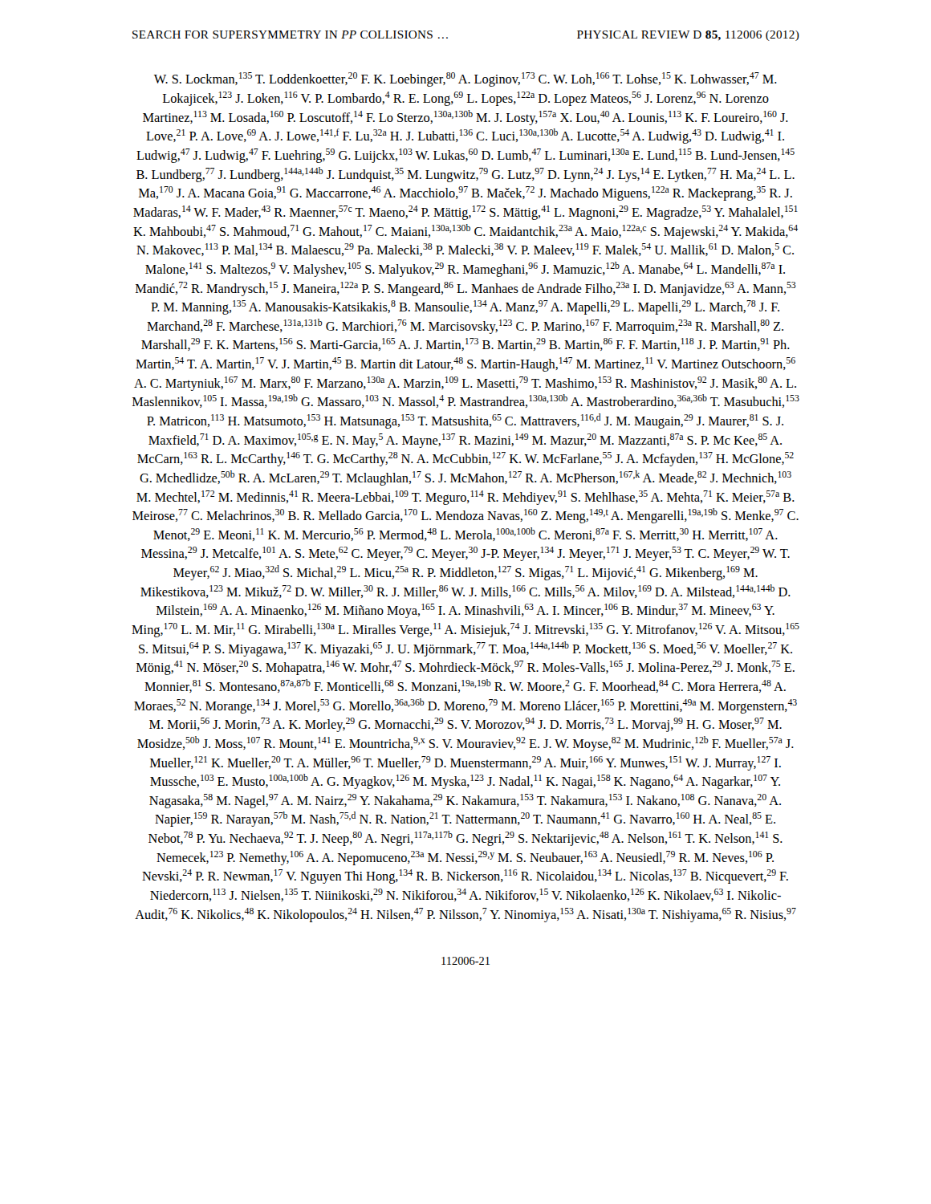Search for supersymmetry in pp collisions … Physical Review D 85, 112006 (2012)
W. S. Lockman,135 T. Loddenkoetter,20 F. K. Loebinger,80 A. Loginov,173 C. W. Loh,166 T. Lohse,15 K. Lohwasser,47 M. Lokajicek,123 J. Loken,116 V. P. Lombardo,4 R. E. Long,69 L. Lopes,122a D. Lopez Mateos,56 J. Lorenz,96 N. Lorenzo Martinez,113 M. Losada,160 P. Loscutoff,14 F. Lo Sterzo,130a,130b M. J. Losty,157a X. Lou,40 A. Lounis,113 K. F. Loureiro,160 J. Love,21 P. A. Love,69 A. J. Lowe,141,f F. Lu,32a H. J. Lubatti,136 C. Luci,130a,130b A. Lucotte,54 A. Ludwig,43 D. Ludwig,41 I. Ludwig,47 J. Ludwig,47 F. Luehring,59 G. Luijckx,103 W. Lukas,60 D. Lumb,47 L. Luminari,130a E. Lund,115 B. Lund-Jensen,145 B. Lundberg,77 J. Lundberg,144a,144b J. Lundquist,35 M. Lungwitz,79 G. Lutz,97 D. Lynn,24 J. Lys,14 E. Lytken,77 H. Ma,24 L. L. Ma,170 J. A. Macana Goia,91 G. Maccarrone,46 A. Macchiolo,97 B. Maček,72 J. Machado Miguens,122a R. Mackeprang,35 R. J. Madaras,14 W. F. Mader,43 R. Maenner,57c T. Maeno,24 P. Mättig,172 S. Mättig,41 L. Magnoni,29 E. Magradze,53 Y. Mahalalel,151 K. Mahboubi,47 S. Mahmoud,71 G. Mahout,17 C. Maiani,130a,130b C. Maidantchik,23a A. Maio,122a,c S. Majewski,24 Y. Makida,64 N. Makovec,113 P. Mal,134 B. Malaescu,29 Pa. Malecki,38 P. Malecki,38 V. P. Maleev,119 F. Malek,54 U. Mallik,61 D. Malon,5 C. Malone,141 S. Maltezos,9 V. Malyshev,105 S. Malyukov,29 R. Mameghani,96 J. Mamuzic,12b A. Manabe,64 L. Mandelli,87a I. Mandić,72 R. Mandrysch,15 J. Maneira,122a P. S. Mangeard,86 L. Manhaes de Andrade Filho,23a I. D. Manjavidze,63 A. Mann,53 P. M. Manning,135 A. Manousakis-Katsikakis,8 B. Mansoulie,134 A. Manz,97 A. Mapelli,29 L. Mapelli,29 L. March,78 J. F. Marchand,28 F. Marchese,131a,131b G. Marchiori,76 M. Marcisovsky,123 C. P. Marino,167 F. Marroquim,23a R. Marshall,80 Z. Marshall,29 F. K. Martens,156 S. Marti-Garcia,165 A. J. Martin,173 B. Martin,29 B. Martin,86 F. F. Martin,118 J. P. Martin,91 Ph. Martin,54 T. A. Martin,17 V. J. Martin,45 B. Martin dit Latour,48 S. Martin-Haugh,147 M. Martinez,11 V. Martinez Outschoorn,56 A. C. Martyniuk,167 M. Marx,80 F. Marzano,130a A. Marzin,109 L. Masetti,79 T. Mashimo,153 R. Mashinistov,92 J. Masik,80 A. L. Maslennikov,105 I. Massa,19a,19b G. Massaro,103 N. Massol,4 P. Mastrandrea,130a,130b A. Mastroberardino,36a,36b T. Masubuchi,153 P. Matricon,113 H. Matsumoto,153 H. Matsunaga,153 T. Matsushita,65 C. Mattravers,116,d J. M. Maugain,29 J. Maurer,81 S. J. Maxfield,71 D. A. Maximov,105,g E. N. May,5 A. Mayne,137 R. Mazini,149 M. Mazur,20 M. Mazzanti,87a S. P. Mc Kee,85 A. McCarn,163 R. L. McCarthy,146 T. G. McCarthy,28 N. A. McCubbin,127 K. W. McFarlane,55 J. A. Mcfayden,137 H. McGlone,52 G. Mchedlidze,50b R. A. McLaren,29 T. Mclaughlan,17 S. J. McMahon,127 R. A. McPherson,167,k A. Meade,82 J. Mechnich,103 M. Mechtel,172 M. Medinnis,41 R. Meera-Lebbai,109 T. Meguro,114 R. Mehdiyev,91 S. Mehlhase,35 A. Mehta,71 K. Meier,57a B. Meirose,77 C. Melachrinos,30 B. R. Mellado Garcia,170 L. Mendoza Navas,160 Z. Meng,149,t A. Mengarelli,19a,19b S. Menke,97 C. Menot,29 E. Meoni,11 K. M. Mercurio,56 P. Mermod,48 L. Merola,100a,100b C. Meroni,87a F. S. Merritt,30 H. Merritt,107 A. Messina,29 J. Metcalfe,101 A. S. Mete,62 C. Meyer,79 C. Meyer,30 J-P. Meyer,134 J. Meyer,171 J. Meyer,53 T. C. Meyer,29 W. T. Meyer,62 J. Miao,32d S. Michal,29 L. Micu,25a R. P. Middleton,127 S. Migas,71 L. Mijović,41 G. Mikenberg,169 M. Mikestikova,123 M. Mikuž,72 D. W. Miller,30 R. J. Miller,86 W. J. Mills,166 C. Mills,56 A. Milov,169 D. A. Milstead,144a,144b D. Milstein,169 A. A. Minaenko,126 M. Miñano Moya,165 I. A. Minashvili,63 A. I. Mincer,106 B. Mindur,37 M. Mineev,63 Y. Ming,170 L. M. Mir,11 G. Mirabelli,130a L. Miralles Verge,11 A. Misiejuk,74 J. Mitrevski,135 G. Y. Mitrofanov,126 V. A. Mitsou,165 S. Mitsui,64 P. S. Miyagawa,137 K. Miyazaki,65 J. U. Mjörnmark,77 T. Moa,144a,144b P. Mockett,136 S. Moed,56 V. Moeller,27 K. Mönig,41 N. Möser,20 S. Mohapatra,146 W. Mohr,47 S. Mohrdieck-Möck,97 R. Moles-Valls,165 J. Molina-Perez,29 J. Monk,75 E. Monnier,81 S. Montesano,87a,87b F. Monticelli,68 S. Monzani,19a,19b R. W. Moore,2 G. F. Moorhead,84 C. Mora Herrera,48 A. Moraes,52 N. Morange,134 J. Morel,53 G. Morello,36a,36b D. Moreno,79 M. Moreno Llácer,165 P. Morettini,49a M. Morgenstern,43 M. Morii,56 J. Morin,73 A. K. Morley,29 G. Mornacchi,29 S. V. Morozov,94 J. D. Morris,73 L. Morvaj,99 H. G. Moser,97 M. Mosidze,50b J. Moss,107 R. Mount,141 E. Mountricha,9,x S. V. Mouraviev,92 E. J. W. Moyse,82 M. Mudrinic,12b F. Mueller,57a J. Mueller,121 K. Mueller,20 T. A. Müller,96 T. Mueller,79 D. Muenstermann,29 A. Muir,166 Y. Munwes,151 W. J. Murray,127 I. Mussche,103 E. Musto,100a,100b A. G. Myagkov,126 M. Myska,123 J. Nadal,11 K. Nagai,158 K. Nagano,64 A. Nagarkar,107 Y. Nagasaka,58 M. Nagel,97 A. M. Nairz,29 Y. Nakahama,29 K. Nakamura,153 T. Nakamura,153 I. Nakano,108 G. Nanava,20 A. Napier,159 R. Narayan,57b M. Nash,75,d N. R. Nation,21 T. Nattermann,20 T. Naumann,41 G. Navarro,160 H. A. Neal,85 E. Nebot,78 P. Yu. Nechaeva,92 T. J. Neep,80 A. Negri,117a,117b G. Negri,29 S. Nektarijevic,48 A. Nelson,161 T. K. Nelson,141 S. Nemecek,123 P. Nemethy,106 A. A. Nepomuceno,23a M. Nessi,29,y M. S. Neubauer,163 A. Neusiedl,79 R. M. Neves,106 P. Nevski,24 P. R. Newman,17 V. Nguyen Thi Hong,134 R. B. Nickerson,116 R. Nicolaidou,134 L. Nicolas,137 B. Nicquevert,29 F. Niedercorn,113 J. Nielsen,135 T. Niinikoski,29 N. Nikiforou,34 A. Nikiforov,15 V. Nikolaenko,126 K. Nikolaev,63 I. Nikolic-Audit,76 K. Nikolics,48 K. Nikolopoulos,24 H. Nilsen,47 P. Nilsson,7 Y. Ninomiya,153 A. Nisati,130a T. Nishiyama,65 R. Nisius,97
112006-21